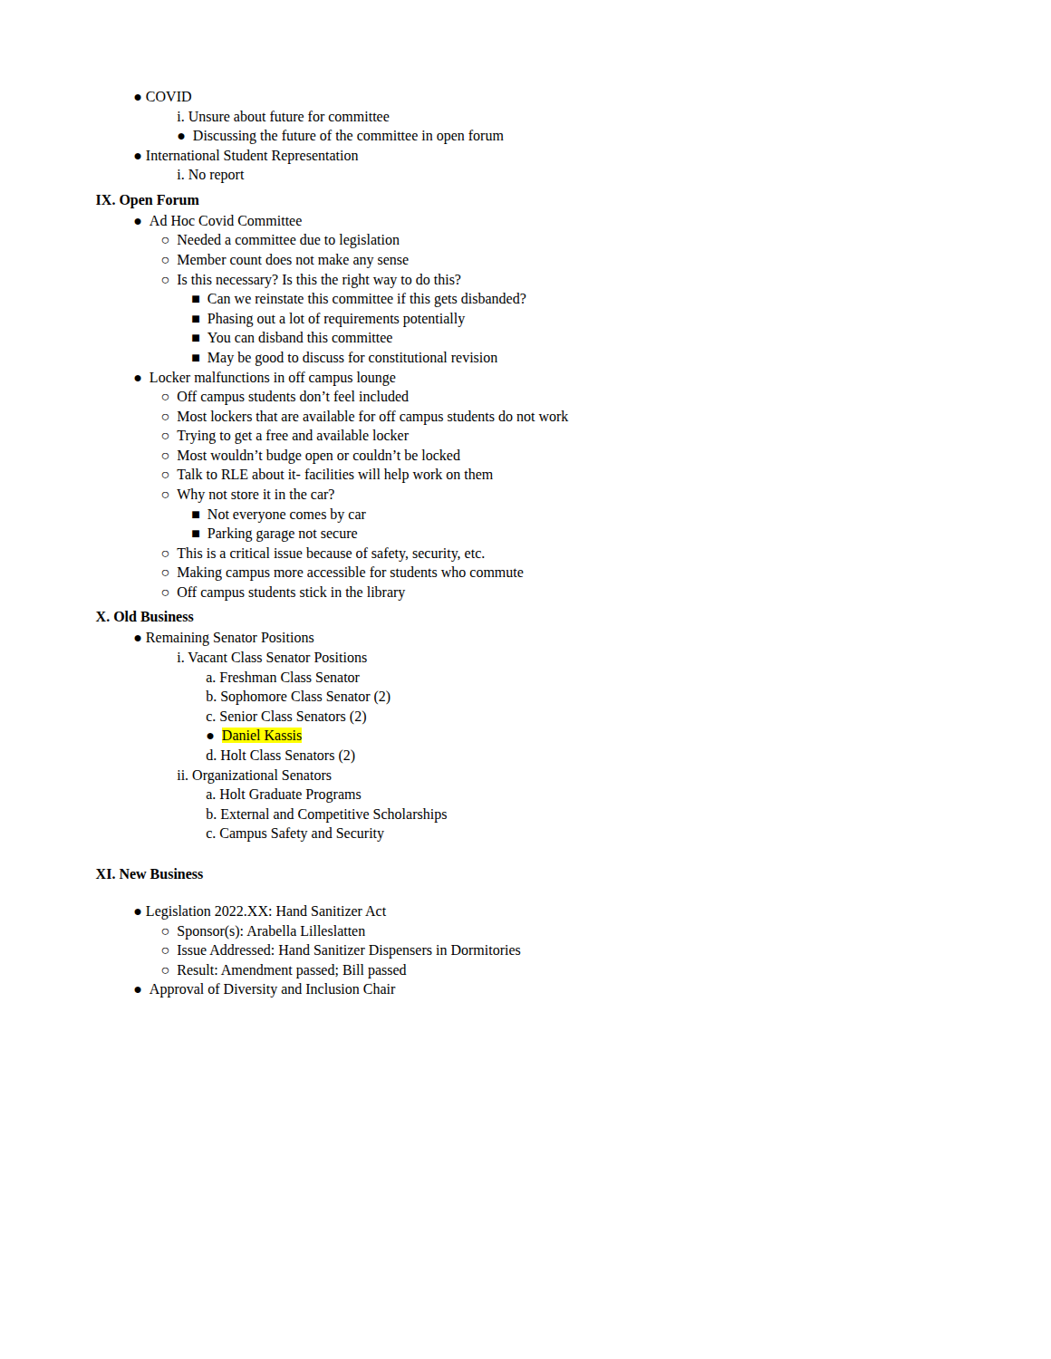COVID
i. Unsure about future for committee
Discussing the future of the committee in open forum
International Student Representation
i. No report
IX. Open Forum
Ad Hoc Covid Committee
Needed a committee due to legislation
Member count does not make any sense
Is this necessary? Is this the right way to do this?
Can we reinstate this committee if this gets disbanded?
Phasing out a lot of requirements potentially
You can disband this committee
May be good to discuss for constitutional revision
Locker malfunctions in off campus lounge
Off campus students don’t feel included
Most lockers that are available for off campus students do not work
Trying to get a free and available locker
Most wouldn’t budge open or couldn’t be locked
Talk to RLE about it- facilities will help work on them
Why not store it in the car?
Not everyone comes by car
Parking garage not secure
This is a critical issue because of safety, security, etc.
Making campus more accessible for students who commute
Off campus students stick in the library
X. Old Business
Remaining Senator Positions
i. Vacant Class Senator Positions
a. Freshman Class Senator
b. Sophomore Class Senator (2)
c. Senior Class Senators (2)
Daniel Kassis
d. Holt Class Senators (2)
ii. Organizational Senators
a. Holt Graduate Programs
b. External and Competitive Scholarships
c. Campus Safety and Security
XI. New Business
Legislation 2022.XX: Hand Sanitizer Act
Sponsor(s): Arabella Lilleslatten
Issue Addressed: Hand Sanitizer Dispensers in Dormitories
Result: Amendment passed; Bill passed
Approval of Diversity and Inclusion Chair